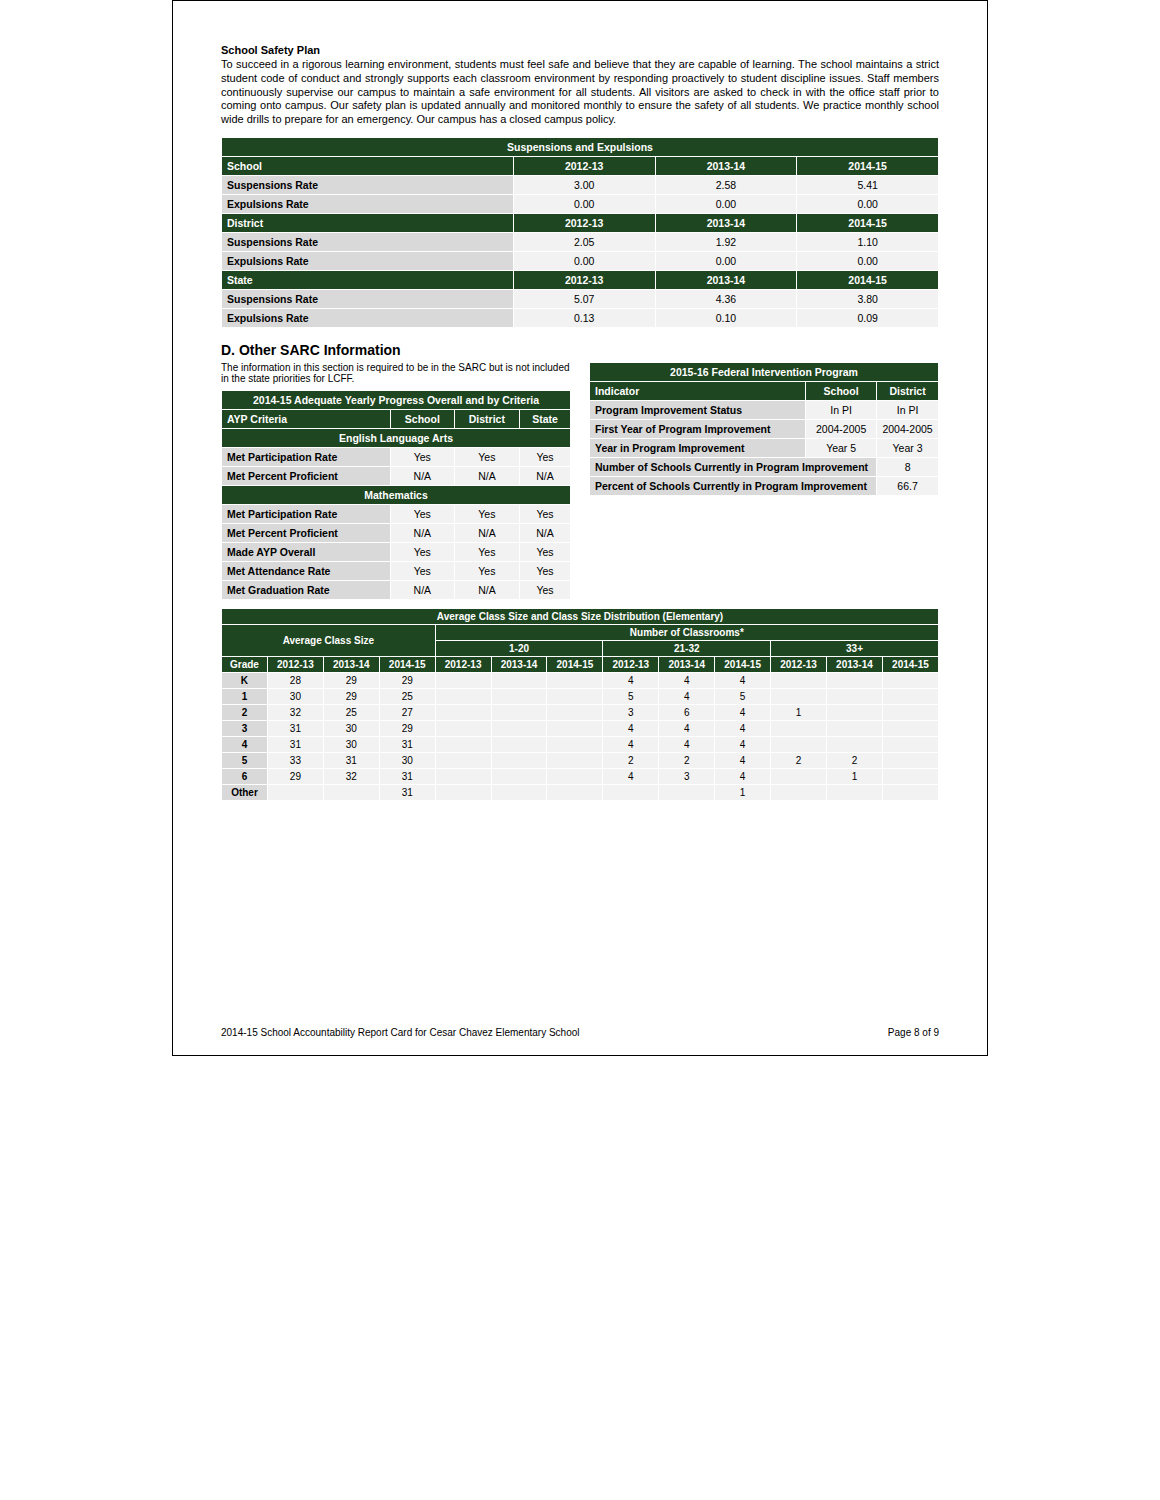School Safety Plan
To succeed in a rigorous learning environment, students must feel safe and believe that they are capable of learning. The school maintains a strict student code of conduct and strongly supports each classroom environment by responding proactively to student discipline issues. Staff members continuously supervise our campus to maintain a safe environment for all students. All visitors are asked to check in with the office staff prior to coming onto campus. Our safety plan is updated annually and monitored monthly to ensure the safety of all students. We practice monthly school wide drills to prepare for an emergency. Our campus has a closed campus policy.
| Suspensions and Expulsions |
| School | 2012-13 | 2013-14 | 2014-15 |
| Suspensions Rate | 3.00 | 2.58 | 5.41 |
| Expulsions Rate | 0.00 | 0.00 | 0.00 |
| District | 2012-13 | 2013-14 | 2014-15 |
| Suspensions Rate | 2.05 | 1.92 | 1.10 |
| Expulsions Rate | 0.00 | 0.00 | 0.00 |
| State | 2012-13 | 2013-14 | 2014-15 |
| Suspensions Rate | 5.07 | 4.36 | 3.80 |
| Expulsions Rate | 0.13 | 0.10 | 0.09 |
D. Other SARC Information
The information in this section is required to be in the SARC but is not included in the state priorities for LCFF.
| 2014-15 Adequate Yearly Progress Overall and by Criteria |
| AYP Criteria | School | District | State |
| English Language Arts |
| Met Participation Rate | Yes | Yes | Yes |
| Met Percent Proficient | N/A | N/A | N/A |
| Mathematics |
| Met Participation Rate | Yes | Yes | Yes |
| Met Percent Proficient | N/A | N/A | N/A |
| Made AYP Overall | Yes | Yes | Yes |
| Met Attendance Rate | Yes | Yes | Yes |
| Met Graduation Rate | N/A | N/A | Yes |
| 2015-16 Federal Intervention Program |
| Indicator | School | District |
| Program Improvement Status | In PI | In PI |
| First Year of Program Improvement | 2004-2005 | 2004-2005 |
| Year in Program Improvement | Year 5 | Year 3 |
| Number of Schools Currently in Program Improvement | 8 |
| Percent of Schools Currently in Program Improvement | 66.7 |
| Average Class Size and Class Size Distribution (Elementary) |
| Average Class Size | Number of Classrooms* |
| 1-20 | 21-32 | 33+ |
| Grade | 2012-13 | 2013-14 | 2014-15 | 2012-13 | 2013-14 | 2014-15 | 2012-13 | 2013-14 | 2014-15 | 2012-13 | 2013-14 | 2014-15 |
| K | 28 | 29 | 29 | | | | 4 | 4 | 4 | | | |
| 1 | 30 | 29 | 25 | | | | 5 | 4 | 5 | | | |
| 2 | 32 | 25 | 27 | | | | 3 | 6 | 4 | 1 | | |
| 3 | 31 | 30 | 29 | | | | 4 | 4 | 4 | | | |
| 4 | 31 | 30 | 31 | | | | 4 | 4 | 4 | | | |
| 5 | 33 | 31 | 30 | | | | 2 | 2 | 4 | 2 | 2 | |
| 6 | 29 | 32 | 31 | | | | 4 | 3 | 4 | | 1 | |
| Other | | | 31 | | | | | | 1 | | | |
2014-15 School Accountability Report Card for Cesar Chavez Elementary School Page 8 of 9